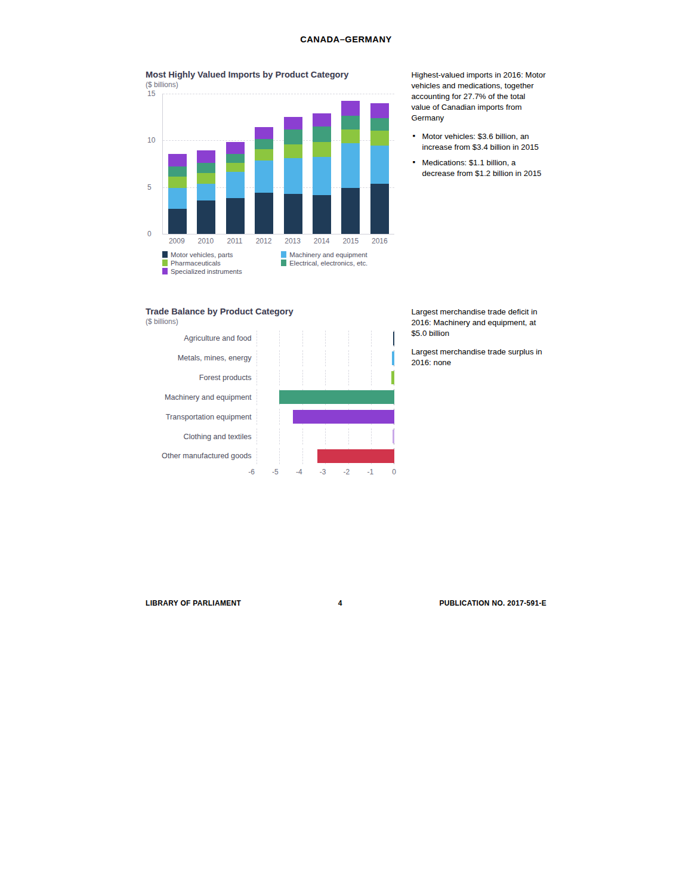CANADA–GERMANY
Most Highly Valued Imports by Product Category
($ billions)
15 10 5 0
2009201020112012 2013201420152016
Motor vehicles, parts
Machinery and equipment
Pharmaceuticals
Electrical, electronics, etc.
Specialized instruments
Highest-valued imports in 2016: Motor vehicles and medications, together accounting for 27.7% of the total value of Canadian imports from Germany
Motor vehicles: $3.6 billion, an increase from $3.4 billion in 2015
Medications: $1.1 billion, a decrease from $1.2 billion in 2015
Trade Balance by Product Category
($ billions)
Agriculture and food
Metals, mines, energy
Forest products
Machinery and equipment
Transportation equipment
Clothing and textiles
Other manufactured goods
-6 -5 -4 -3 -2 -1 0
Largest merchandise trade deficit in 2016: Machinery and equipment, at $5.0 billion
Largest merchandise trade surplus in 2016: none
LIBRARY OF PARLIAMENT 4 PUBLICATION NO. 2017-591-E